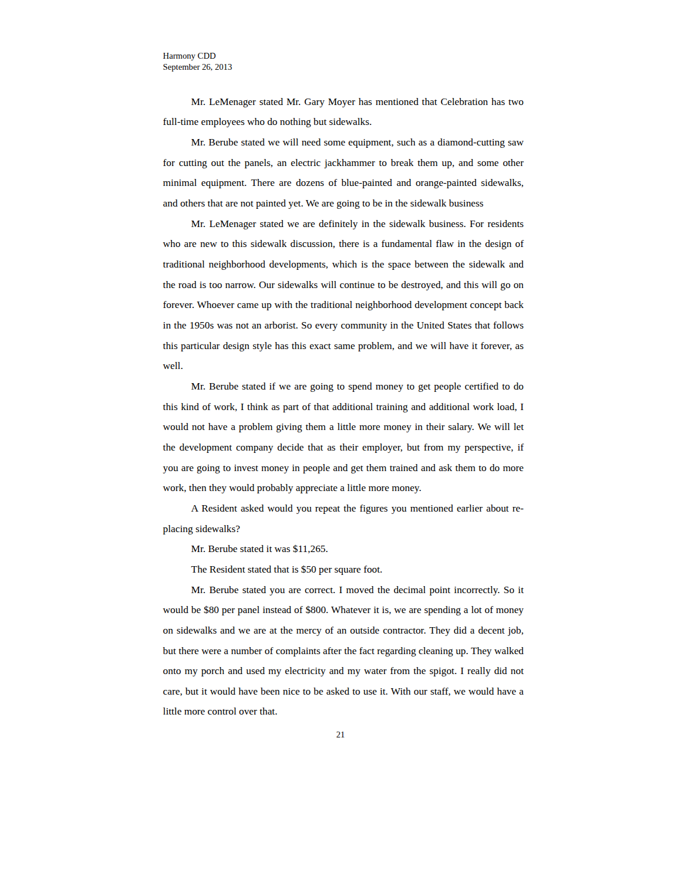Harmony CDD
September 26, 2013
Mr. LeMenager stated Mr. Gary Moyer has mentioned that Celebration has two full-time employees who do nothing but sidewalks.
Mr. Berube stated we will need some equipment, such as a diamond-cutting saw for cutting out the panels, an electric jackhammer to break them up, and some other minimal equipment. There are dozens of blue-painted and orange-painted sidewalks, and others that are not painted yet. We are going to be in the sidewalk business
Mr. LeMenager stated we are definitely in the sidewalk business. For residents who are new to this sidewalk discussion, there is a fundamental flaw in the design of traditional neighborhood developments, which is the space between the sidewalk and the road is too narrow. Our sidewalks will continue to be destroyed, and this will go on forever. Whoever came up with the traditional neighborhood development concept back in the 1950s was not an arborist. So every community in the United States that follows this particular design style has this exact same problem, and we will have it forever, as well.
Mr. Berube stated if we are going to spend money to get people certified to do this kind of work, I think as part of that additional training and additional work load, I would not have a problem giving them a little more money in their salary. We will let the development company decide that as their employer, but from my perspective, if you are going to invest money in people and get them trained and ask them to do more work, then they would probably appreciate a little more money.
A Resident asked would you repeat the figures you mentioned earlier about replacing sidewalks?
Mr. Berube stated it was $11,265.
The Resident stated that is $50 per square foot.
Mr. Berube stated you are correct. I moved the decimal point incorrectly. So it would be $80 per panel instead of $800. Whatever it is, we are spending a lot of money on sidewalks and we are at the mercy of an outside contractor. They did a decent job, but there were a number of complaints after the fact regarding cleaning up. They walked onto my porch and used my electricity and my water from the spigot. I really did not care, but it would have been nice to be asked to use it. With our staff, we would have a little more control over that.
21